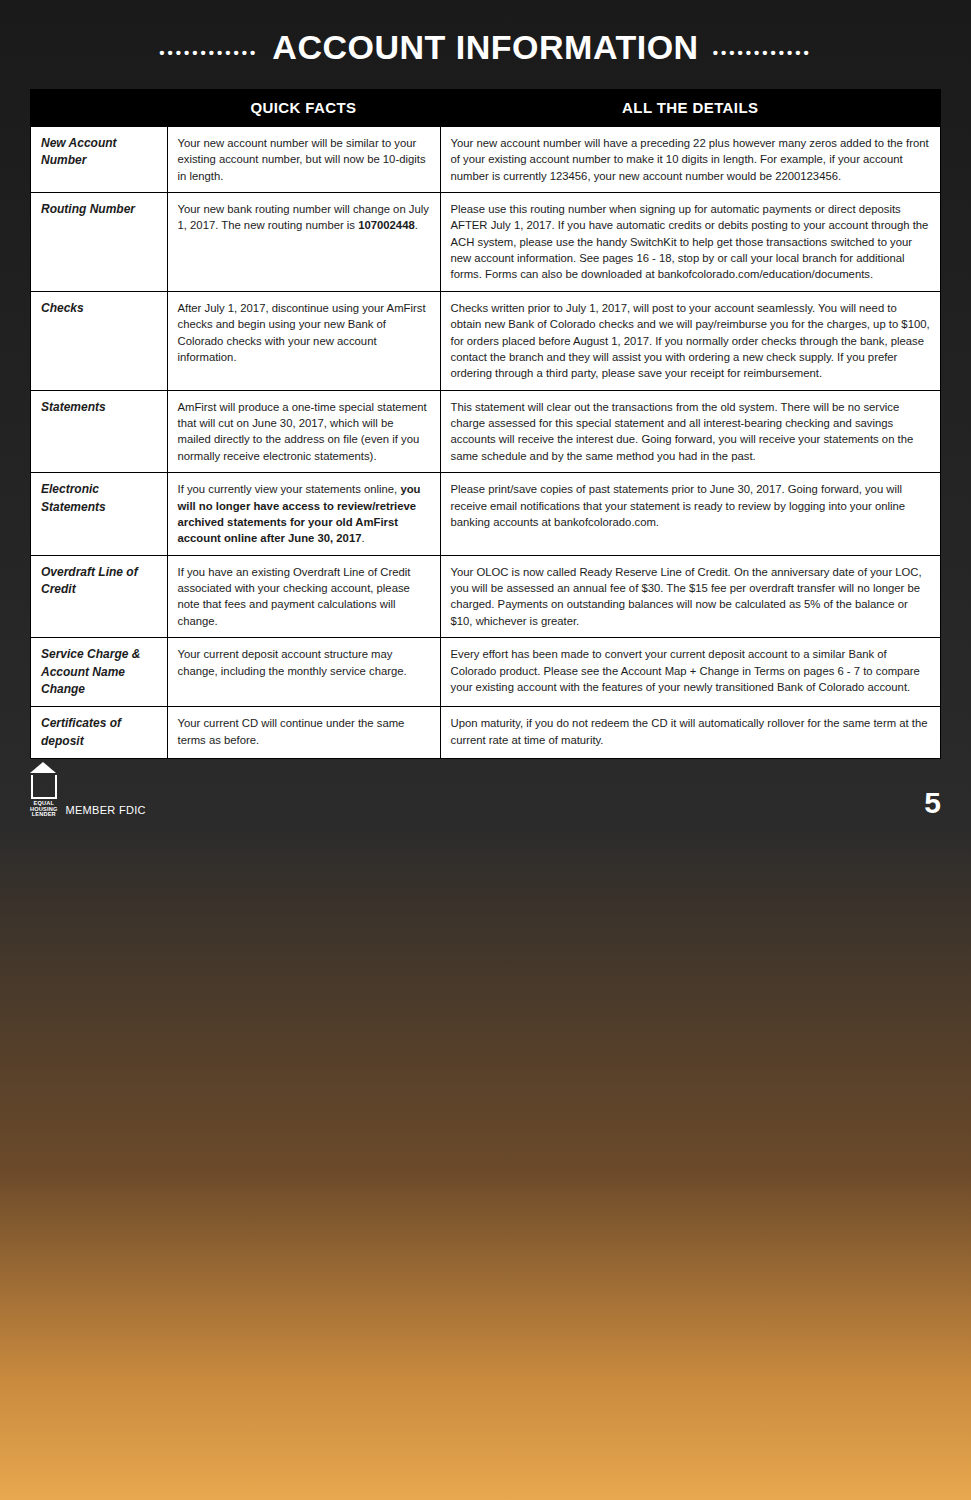••••••••••••
Account Information
••••••••••••
| | Quick Facts | All the Details |
| --- | --- | --- |
| New Account Number | Your new account number will be similar to your existing account number, but will now be 10-digits in length. | Your new account number will have a preceding 22 plus however many zeros added to the front of your existing account number to make it 10 digits in length. For example, if your account number is currently 123456, your new account number would be 2200123456. |
| Routing Number | Your new bank routing number will change on July 1, 2017. The new routing number is 107002448 . | Please use this routing number when signing up for automatic payments or direct deposits AFTER July 1, 2017. If you have automatic credits or debits posting to your account through the ACH system, please use the handy SwitchKit to help get those transactions switched to your new account information. See pages 16 - 18, stop by or call your local branch for additional forms. Forms can also be downloaded at bankofcolorado.com/education/documents. |
| Checks | After July 1, 2017, discontinue using your AmFirst checks and begin using your new Bank of Colorado checks with your new account information. | Checks written prior to July 1, 2017, will post to your account seamlessly. You will need to obtain new Bank of Colorado checks and we will pay/reimburse you for the charges, up to $100, for orders placed before August 1, 2017. If you normally order checks through the bank, please contact the branch and they will assist you with ordering a new check supply. If you prefer ordering through a third party, please save your receipt for reimbursement. |
| Statements | AmFirst will produce a one-time special statement that will cut on June 30, 2017, which will be mailed directly to the address on file (even if you normally receive electronic statements). | This statement will clear out the transactions from the old system. There will be no service charge assessed for this special statement and all interest-bearing checking and savings accounts will receive the interest due. Going forward, you will receive your statements on the same schedule and by the same method you had in the past. |
| Electronic Statements | If you currently view your statements online, you will no longer have access to review/retrieve archived statements for your old AmFirst account online after June 30, 2017 . | Please print/save copies of past statements prior to June 30, 2017. Going forward, you will receive email notifications that your statement is ready to review by logging into your online banking accounts at bankofcolorado.com. |
| Overdraft Line of Credit | If you have an existing Overdraft Line of Credit associated with your checking account, please note that fees and payment calculations will change. | Your OLOC is now called Ready Reserve Line of Credit. On the anniversary date of your LOC, you will be assessed an annual fee of $30. The $15 fee per overdraft transfer will no longer be charged. Payments on outstanding balances will now be calculated as 5% of the balance or $10, whichever is greater. |
| Service Charge & Account Name Change | Your current deposit account structure may change, including the monthly service charge. | Every effort has been made to convert your current deposit account to a similar Bank of Colorado product. Please see the Account Map + Change in Terms on pages 6 - 7 to compare your existing account with the features of your newly transitioned Bank of Colorado account. |
| Certificates of deposit | Your current CD will continue under the same terms as before. | Upon maturity, if you do not redeem the CD it will automatically rollover for the same term at the current rate at time of maturity. |
Equal
Housing
Lender
MEMBER FDIC
5